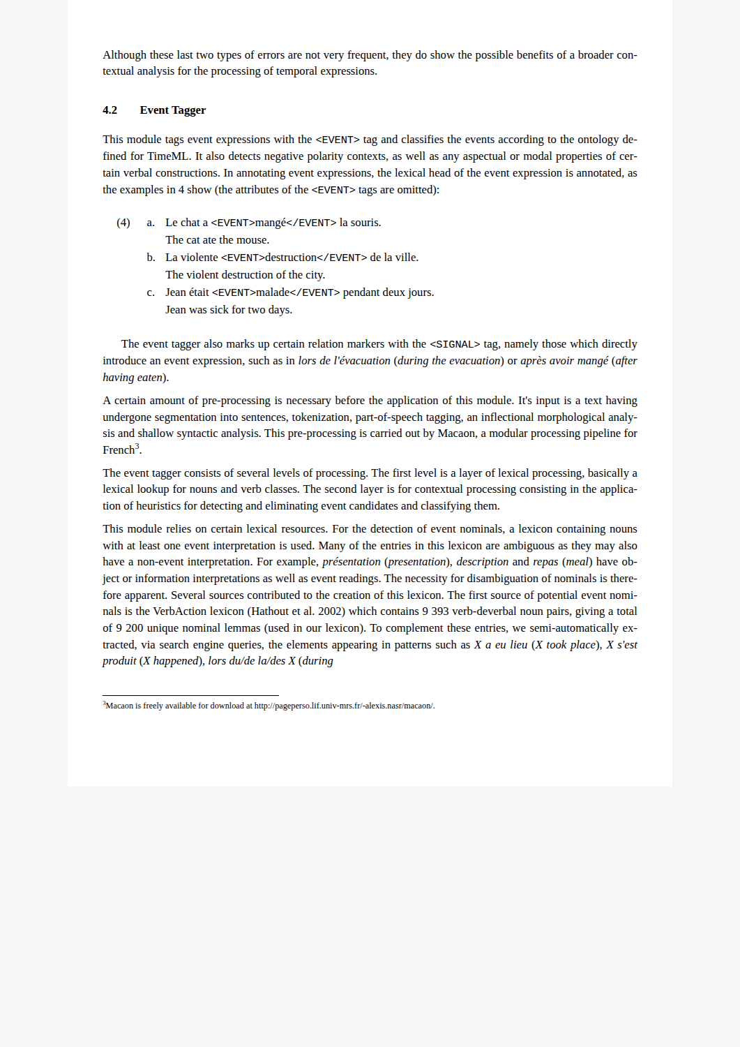Although these last two types of errors are not very frequent, they do show the possible benefits of a broader contextual analysis for the processing of temporal expressions.
4.2 Event Tagger
This module tags event expressions with the <EVENT> tag and classifies the events according to the ontology defined for TimeML. It also detects negative polarity contexts, as well as any aspectual or modal properties of certain verbal constructions. In annotating event expressions, the lexical head of the event expression is annotated, as the examples in 4 show (the attributes of the <EVENT> tags are omitted):
(4)
a.
Le chat a <EVENT>mangé</EVENT> la souris. The cat ate the mouse.
b.
La violente <EVENT>destruction</EVENT> de la ville. The violent destruction of the city.
c.
Jean était <EVENT>malade</EVENT> pendant deux jours. Jean was sick for two days.
The event tagger also marks up certain relation markers with the <SIGNAL> tag, namely those which directly introduce an event expression, such as in lors de l'évacuation (during the evacuation) or après avoir mangé (after having eaten).
A certain amount of pre-processing is necessary before the application of this module. It's input is a text having undergone segmentation into sentences, tokenization, part-of-speech tagging, an inflectional morphological analysis and shallow syntactic analysis. This pre-processing is carried out by Macaon, a modular processing pipeline for French3.
The event tagger consists of several levels of processing. The first level is a layer of lexical processing, basically a lexical lookup for nouns and verb classes. The second layer is for contextual processing consisting in the application of heuristics for detecting and eliminating event candidates and classifying them.
This module relies on certain lexical resources. For the detection of event nominals, a lexicon containing nouns with at least one event interpretation is used. Many of the entries in this lexicon are ambiguous as they may also have a non-event interpretation. For example, présentation (presentation), description and repas (meal) have object or information interpretations as well as event readings. The necessity for disambiguation of nominals is therefore apparent. Several sources contributed to the creation of this lexicon. The first source of potential event nominals is the VerbAction lexicon (Hathout et al. 2002) which contains 9 393 verb-deverbal noun pairs, giving a total of 9 200 unique nominal lemmas (used in our lexicon). To complement these entries, we semi-automatically extracted, via search engine queries, the elements appearing in patterns such as X a eu lieu (X took place), X s'est produit (X happened), lors du/de la/des X (during
3Macaon is freely available for download at http://pageperso.lif.univ-mrs.fr/-alexis.nasr/macaon/.